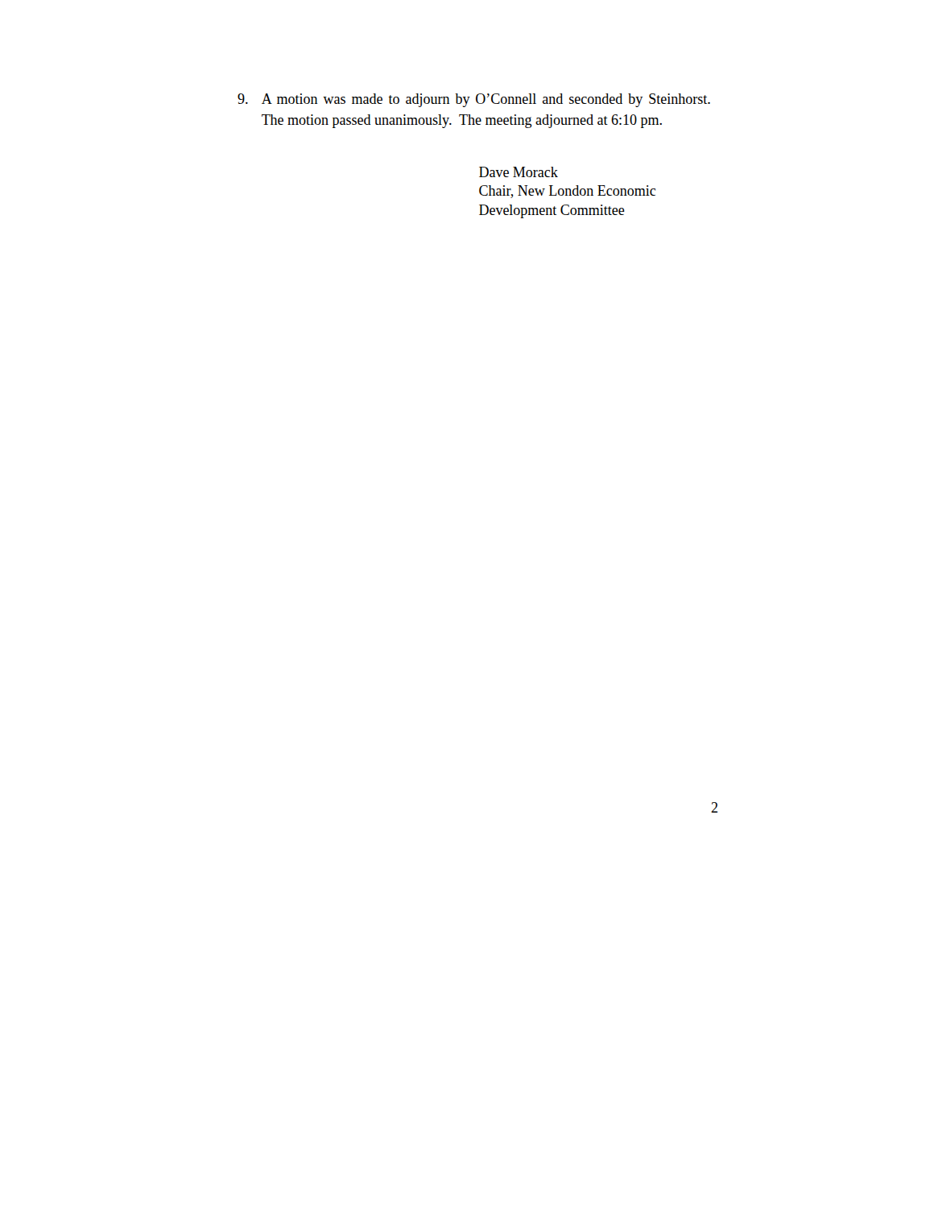A motion was made to adjourn by O’Connell and seconded by Steinhorst. The motion passed unanimously. The meeting adjourned at 6:10 pm.
Dave Morack
Chair, New London Economic Development Committee
2